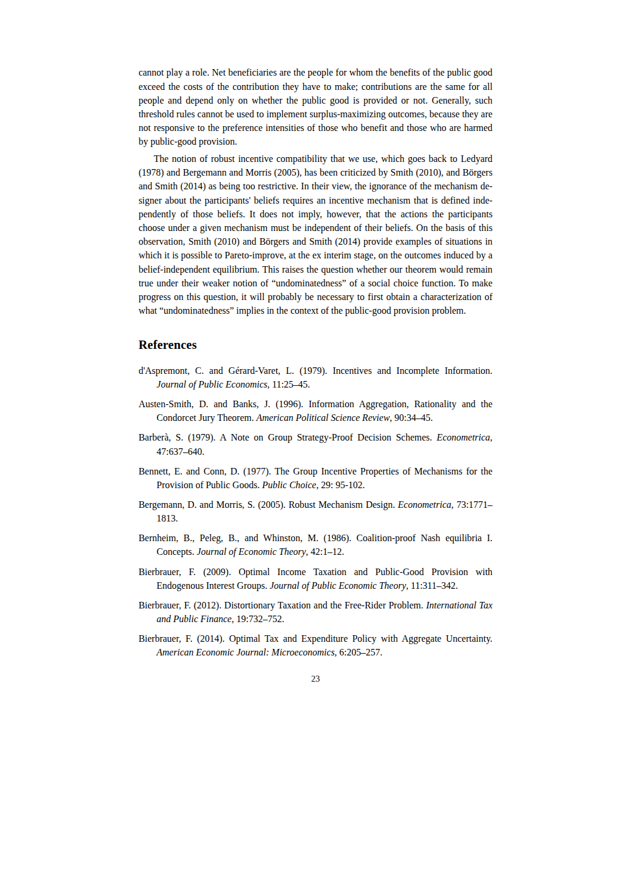cannot play a role. Net beneficiaries are the people for whom the benefits of the public good exceed the costs of the contribution they have to make; contributions are the same for all people and depend only on whether the public good is provided or not. Generally, such threshold rules cannot be used to implement surplus-maximizing outcomes, because they are not responsive to the preference intensities of those who benefit and those who are harmed by public-good provision.
The notion of robust incentive compatibility that we use, which goes back to Ledyard (1978) and Bergemann and Morris (2005), has been criticized by Smith (2010), and Börgers and Smith (2014) as being too restrictive. In their view, the ignorance of the mechanism designer about the participants' beliefs requires an incentive mechanism that is defined independently of those beliefs. It does not imply, however, that the actions the participants choose under a given mechanism must be independent of their beliefs. On the basis of this observation, Smith (2010) and Börgers and Smith (2014) provide examples of situations in which it is possible to Pareto-improve, at the ex interim stage, on the outcomes induced by a belief-independent equilibrium. This raises the question whether our theorem would remain true under their weaker notion of “undominatedness” of a social choice function. To make progress on this question, it will probably be necessary to first obtain a characterization of what “undominatedness” implies in the context of the public-good provision problem.
References
d'Aspremont, C. and Gérard-Varet, L. (1979). Incentives and Incomplete Information. Journal of Public Economics, 11:25–45.
Austen-Smith, D. and Banks, J. (1996). Information Aggregation, Rationality and the Condorcet Jury Theorem. American Political Science Review, 90:34–45.
Barberà, S. (1979). A Note on Group Strategy-Proof Decision Schemes. Econometrica, 47:637–640.
Bennett, E. and Conn, D. (1977). The Group Incentive Properties of Mechanisms for the Provision of Public Goods. Public Choice, 29: 95-102.
Bergemann, D. and Morris, S. (2005). Robust Mechanism Design. Econometrica, 73:1771–1813.
Bernheim, B., Peleg, B., and Whinston, M. (1986). Coalition-proof Nash equilibria I. Concepts. Journal of Economic Theory, 42:1–12.
Bierbrauer, F. (2009). Optimal Income Taxation and Public-Good Provision with Endogenous Interest Groups. Journal of Public Economic Theory, 11:311–342.
Bierbrauer, F. (2012). Distortionary Taxation and the Free-Rider Problem. International Tax and Public Finance, 19:732–752.
Bierbrauer, F. (2014). Optimal Tax and Expenditure Policy with Aggregate Uncertainty. American Economic Journal: Microeconomics, 6:205–257.
23